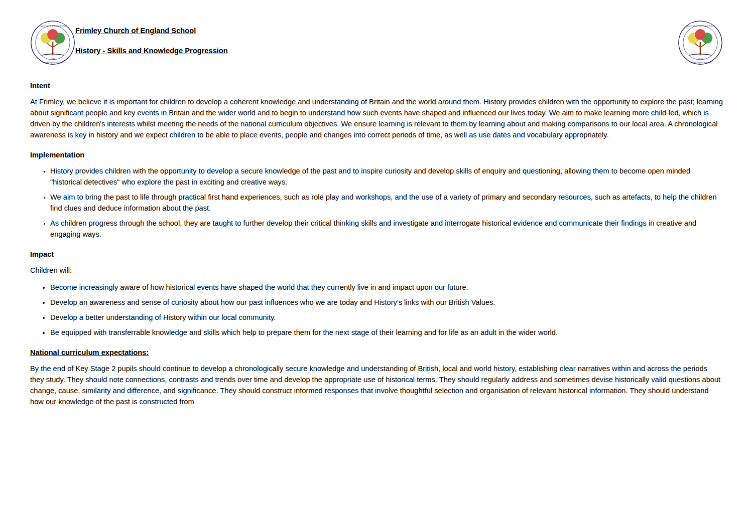1848 Frimley Church of England School Growing Together We Learn
Frimley Church of England School
History - Skills and Knowledge Progression
1848 Frimley Church of England School Growing Together We Learn
Intent
At Frimley, we believe it is important for children to develop a coherent knowledge and understanding of Britain and the world around them. History provides children with the opportunity to explore the past; learning about significant people and key events in Britain and the wider world and to begin to understand how such events have shaped and influenced our lives today. We aim to make learning more child-led, which is driven by the children's interests whilst meeting the needs of the national curriculum objectives. We ensure learning is relevant to them by learning about and making comparisons to our local area. A chronological awareness is key in history and we expect children to be able to place events, people and changes into correct periods of time, as well as use dates and vocabulary appropriately.
Implementation
History provides children with the opportunity to develop a secure knowledge of the past and to inspire curiosity and develop skills of enquiry and questioning, allowing them to become open minded "historical detectives" who explore the past in exciting and creative ways.
We aim to bring the past to life through practical first hand experiences, such as role play and workshops, and the use of a variety of primary and secondary resources, such as artefacts, to help the children find clues and deduce information about the past.
As children progress through the school, they are taught to further develop their critical thinking skills and investigate and interrogate historical evidence and communicate their findings in creative and engaging ways.
Impact
Children will:
Become increasingly aware of how historical events have shaped the world that they currently live in and impact upon our future.
Develop an awareness and sense of curiosity about how our past influences who we are today and History's links with our British Values.
Develop a better understanding of History within our local community.
Be equipped with transferrable knowledge and skills which help to prepare them for the next stage of their learning and for life as an adult in the wider world.
National curriculum expectations:
By the end of Key Stage 2 pupils should continue to develop a chronologically secure knowledge and understanding of British, local and world history, establishing clear narratives within and across the periods they study. They should note connections, contrasts and trends over time and develop the appropriate use of historical terms. They should regularly address and sometimes devise historically valid questions about change, cause, similarity and difference, and significance. They should construct informed responses that involve thoughtful selection and organisation of relevant historical information. They should understand how our knowledge of the past is constructed from